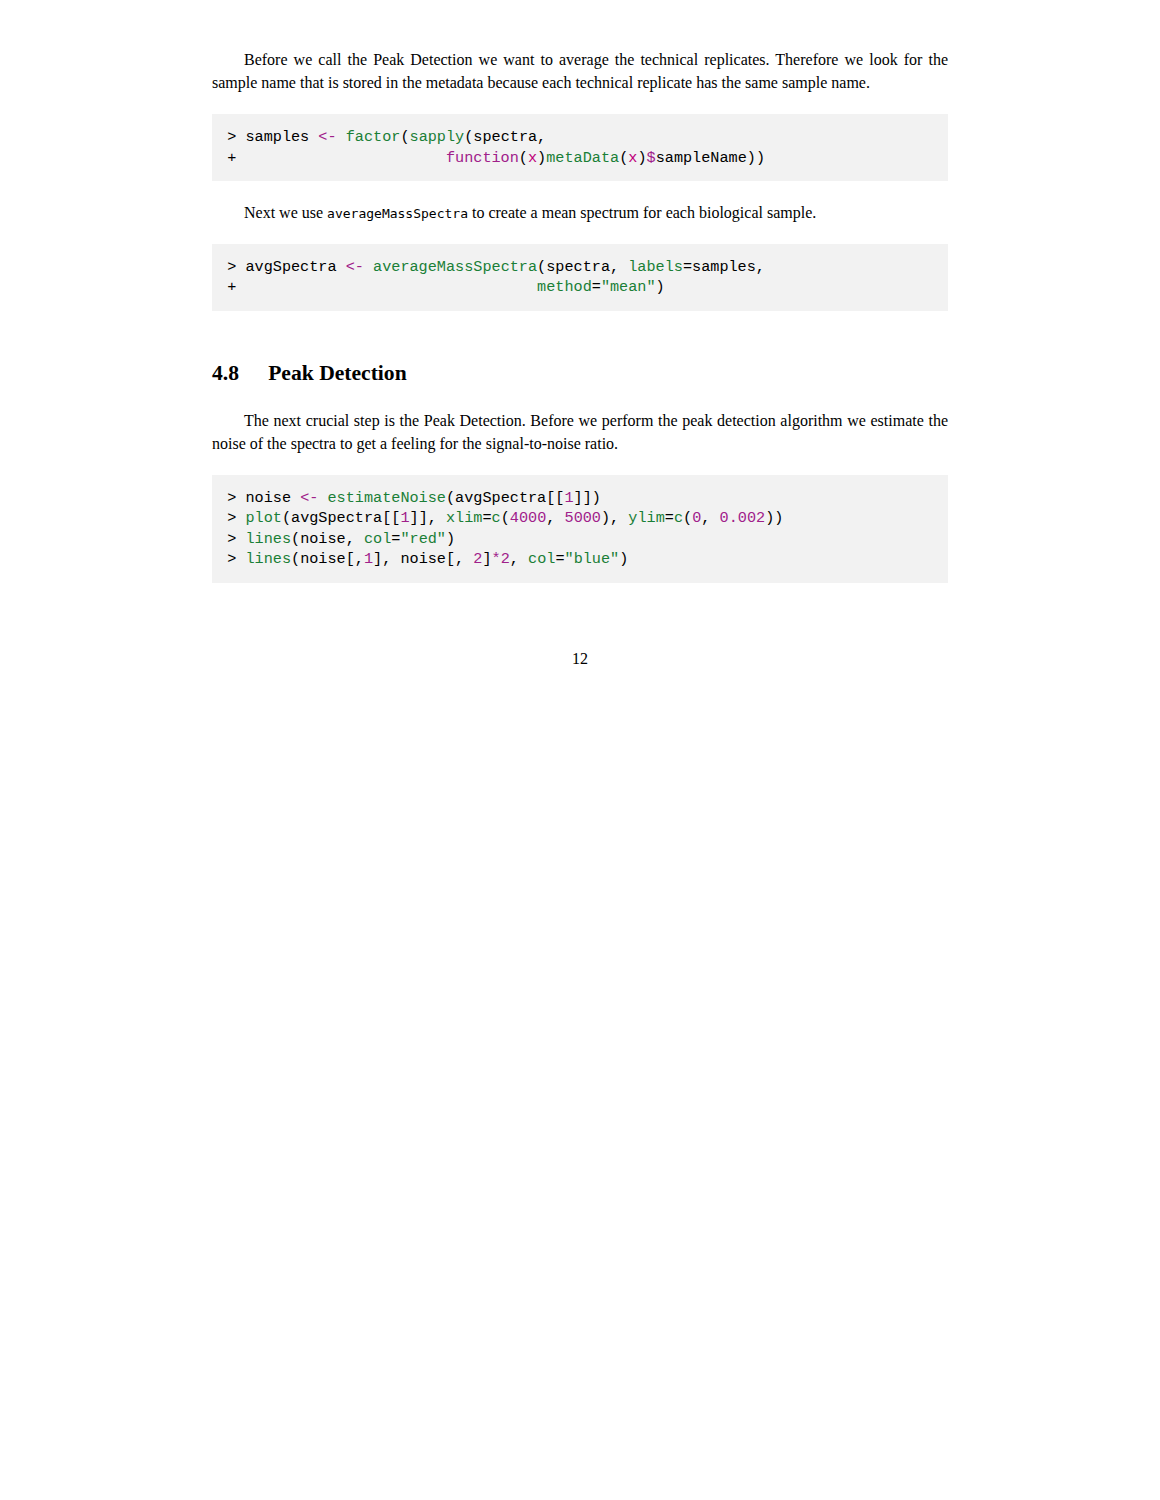Before we call the Peak Detection we want to average the technical replicates. Therefore we look for the sample name that is stored in the metadata because each technical replicate has the same sample name.
> samples <- factor(sapply(spectra,
+                       function(x)metaData(x)$sampleName))
Next we use averageMassSpectra to create a mean spectrum for each biological sample.
> avgSpectra <- averageMassSpectra(spectra, labels=samples,
+                                 method="mean")
4.8 Peak Detection
The next crucial step is the Peak Detection. Before we perform the peak detection algorithm we estimate the noise of the spectra to get a feeling for the signal-to-noise ratio.
> noise <- estimateNoise(avgSpectra[[1]])
> plot(avgSpectra[[1]], xlim=c(4000, 5000), ylim=c(0, 0.002))
> lines(noise, col="red")
> lines(noise[,1], noise[, 2]*2, col="blue")
12